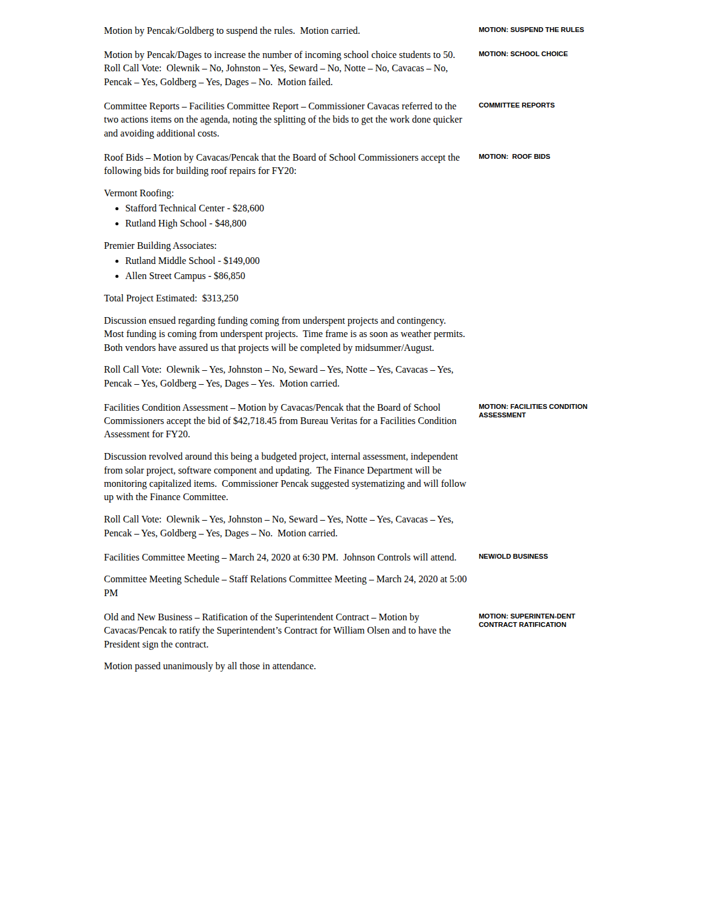Motion by Pencak/Goldberg to suspend the rules. Motion carried.
Motion: Suspend the Rules
Motion by Pencak/Dages to increase the number of incoming school choice students to 50. Roll Call Vote: Olewnik – No, Johnston – Yes, Seward – No, Notte – No, Cavacas – No, Pencak – Yes, Goldberg – Yes, Dages – No. Motion failed.
Motion: School Choice
Committee Reports – Facilities Committee Report – Commissioner Cavacas referred to the two actions items on the agenda, noting the splitting of the bids to get the work done quicker and avoiding additional costs.
Committee Reports
Roof Bids – Motion by Cavacas/Pencak that the Board of School Commissioners accept the following bids for building roof repairs for FY20:
Vermont Roofing:
Stafford Technical Center - $28,600
Rutland High School - $48,800
Premier Building Associates:
Rutland Middle School - $149,000
Allen Street Campus - $86,850
Total Project Estimated: $313,250
Discussion ensued regarding funding coming from underspent projects and contingency. Most funding is coming from underspent projects. Time frame is as soon as weather permits. Both vendors have assured us that projects will be completed by midsummer/August.
Roll Call Vote: Olewnik – Yes, Johnston – No, Seward – Yes, Notte – Yes, Cavacas – Yes, Pencak – Yes, Goldberg – Yes, Dages – Yes. Motion carried.
Motion: Roof Bids
Facilities Condition Assessment – Motion by Cavacas/Pencak that the Board of School Commissioners accept the bid of $42,718.45 from Bureau Veritas for a Facilities Condition Assessment for FY20.
Discussion revolved around this being a budgeted project, internal assessment, independent from solar project, software component and updating. The Finance Department will be monitoring capitalized items. Commissioner Pencak suggested systematizing and will follow up with the Finance Committee.
Roll Call Vote: Olewnik – Yes, Johnston – No, Seward – Yes, Notte – Yes, Cavacas – Yes, Pencak – Yes, Goldberg – Yes, Dages – No. Motion carried.
Motion: Facilities Condition Assessment
Facilities Committee Meeting – March 24, 2020 at 6:30 PM. Johnson Controls will attend.
Committee Meeting Schedule – Staff Relations Committee Meeting – March 24, 2020 at 5:00 PM
New/Old Business
Old and New Business – Ratification of the Superintendent Contract – Motion by Cavacas/Pencak to ratify the Superintendent’s Contract for William Olsen and to have the President sign the contract.
Motion passed unanimously by all those in attendance.
Motion: Superinten-dent Contract Ratification